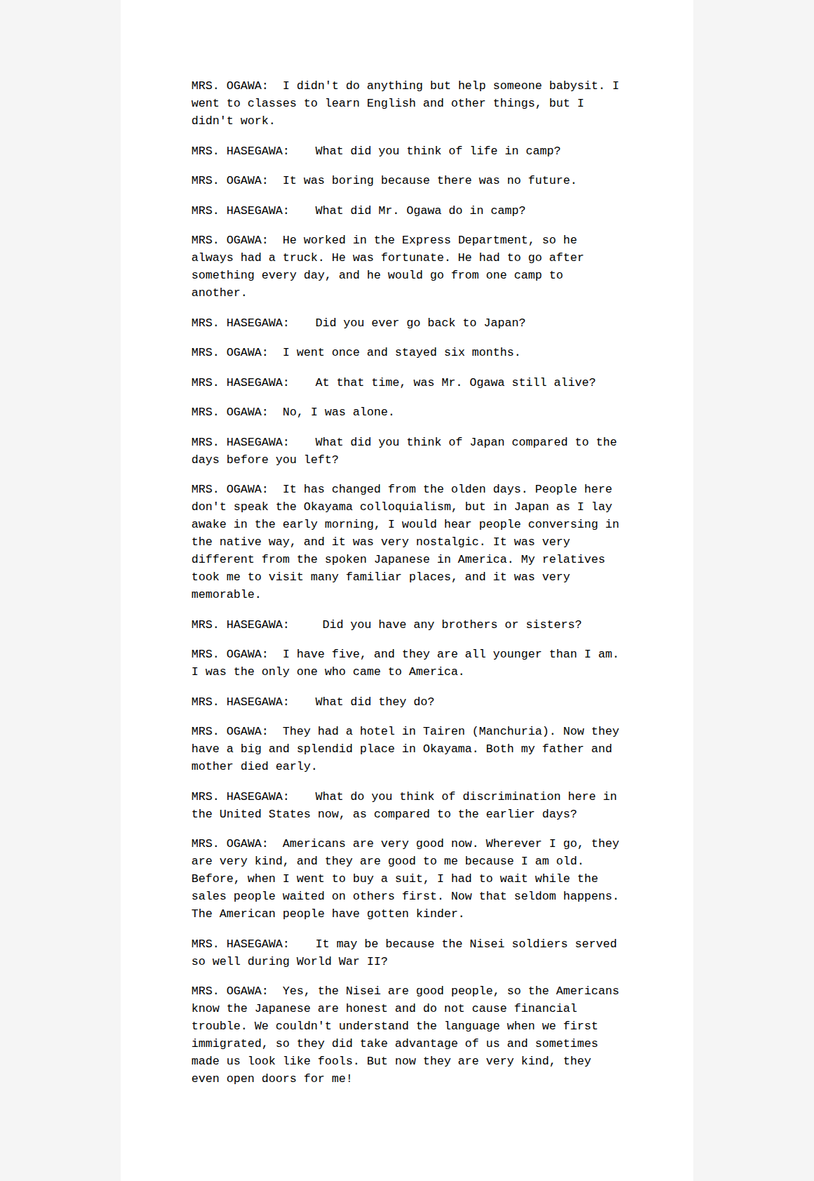MRS. OGAWA: I didn't do anything but help someone babysit. I went to classes to learn English and other things, but I didn't work.
MRS. HASEGAWA: What did you think of life in camp?
MRS. OGAWA: It was boring because there was no future.
MRS. HASEGAWA: What did Mr. Ogawa do in camp?
MRS. OGAWA: He worked in the Express Department, so he always had a truck. He was fortunate. He had to go after something every day, and he would go from one camp to another.
MRS. HASEGAWA: Did you ever go back to Japan?
MRS. OGAWA: I went once and stayed six months.
MRS. HASEGAWA: At that time, was Mr. Ogawa still alive?
MRS. OGAWA: No, I was alone.
MRS. HASEGAWA: What did you think of Japan compared to the days before you left?
MRS. OGAWA: It has changed from the olden days. People here don't speak the Okayama colloquialism, but in Japan as I lay awake in the early morning, I would hear people conversing in the native way, and it was very nostalgic. It was very different from the spoken Japanese in America. My relatives took me to visit many familiar places, and it was very memorable.
MRS. HASEGAWA: Did you have any brothers or sisters?
MRS. OGAWA: I have five, and they are all younger than I am. I was the only one who came to America.
MRS. HASEGAWA: What did they do?
MRS. OGAWA: They had a hotel in Tairen (Manchuria). Now they have a big and splendid place in Okayama. Both my father and mother died early.
MRS. HASEGAWA: What do you think of discrimination here in the United States now, as compared to the earlier days?
MRS. OGAWA: Americans are very good now. Wherever I go, they are very kind, and they are good to me because I am old. Before, when I went to buy a suit, I had to wait while the sales people waited on others first. Now that seldom happens. The American people have gotten kinder.
MRS. HASEGAWA: It may be because the Nisei soldiers served so well during World War II?
MRS. OGAWA: Yes, the Nisei are good people, so the Americans know the Japanese are honest and do not cause financial trouble. We couldn't understand the language when we first immigrated, so they did take advantage of us and sometimes made us look like fools. But now they are very kind, they even open doors for me!